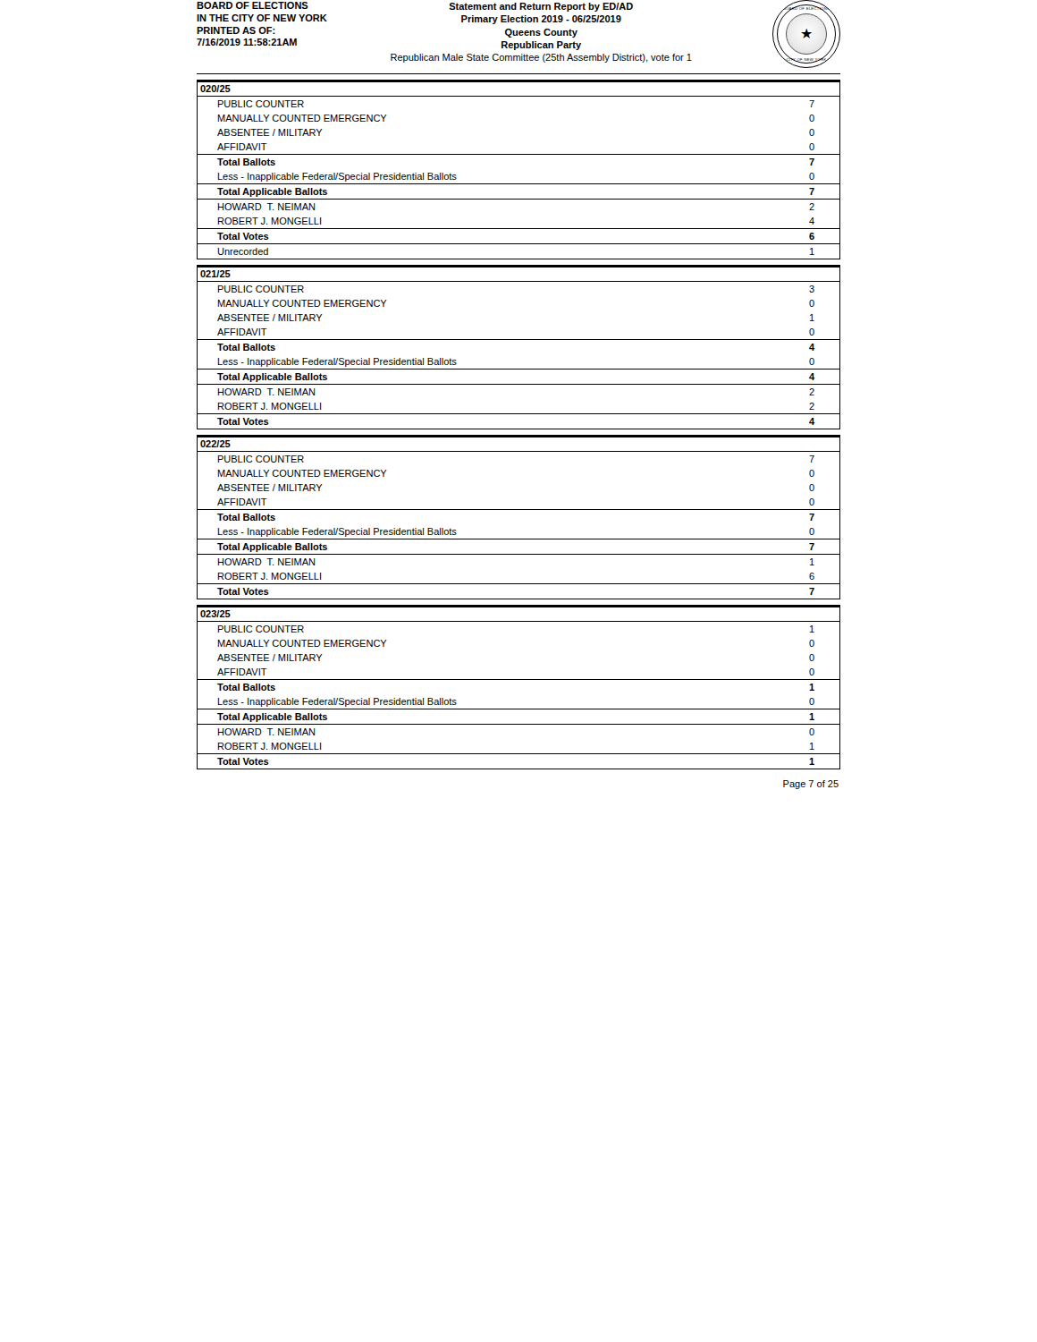BOARD OF ELECTIONS
IN THE CITY OF NEW YORK
PRINTED AS OF:
7/16/2019 11:58:21AM
Statement and Return Report by ED/AD
Primary Election 2019 - 06/25/2019
Queens County
Republican Party
Republican Male State Committee (25th Assembly District), vote for 1
BOARD OF ELECTIONS
★
CITY OF NEW YORK
020/25
| PUBLIC COUNTER | 7 |
| MANUALLY COUNTED EMERGENCY | 0 |
| ABSENTEE / MILITARY | 0 |
| AFFIDAVIT | 0 |
| Total Ballots | 7 |
| Less - Inapplicable Federal/Special Presidential Ballots | 0 |
| Total Applicable Ballots | 7 |
| HOWARD T. NEIMAN | 2 |
| ROBERT J. MONGELLI | 4 |
| Total Votes | 6 |
| Unrecorded | 1 |
021/25
| PUBLIC COUNTER | 3 |
| MANUALLY COUNTED EMERGENCY | 0 |
| ABSENTEE / MILITARY | 1 |
| AFFIDAVIT | 0 |
| Total Ballots | 4 |
| Less - Inapplicable Federal/Special Presidential Ballots | 0 |
| Total Applicable Ballots | 4 |
| HOWARD T. NEIMAN | 2 |
| ROBERT J. MONGELLI | 2 |
| Total Votes | 4 |
022/25
| PUBLIC COUNTER | 7 |
| MANUALLY COUNTED EMERGENCY | 0 |
| ABSENTEE / MILITARY | 0 |
| AFFIDAVIT | 0 |
| Total Ballots | 7 |
| Less - Inapplicable Federal/Special Presidential Ballots | 0 |
| Total Applicable Ballots | 7 |
| HOWARD T. NEIMAN | 1 |
| ROBERT J. MONGELLI | 6 |
| Total Votes | 7 |
023/25
| PUBLIC COUNTER | 1 |
| MANUALLY COUNTED EMERGENCY | 0 |
| ABSENTEE / MILITARY | 0 |
| AFFIDAVIT | 0 |
| Total Ballots | 1 |
| Less - Inapplicable Federal/Special Presidential Ballots | 0 |
| Total Applicable Ballots | 1 |
| HOWARD T. NEIMAN | 0 |
| ROBERT J. MONGELLI | 1 |
| Total Votes | 1 |
Page 7 of 25